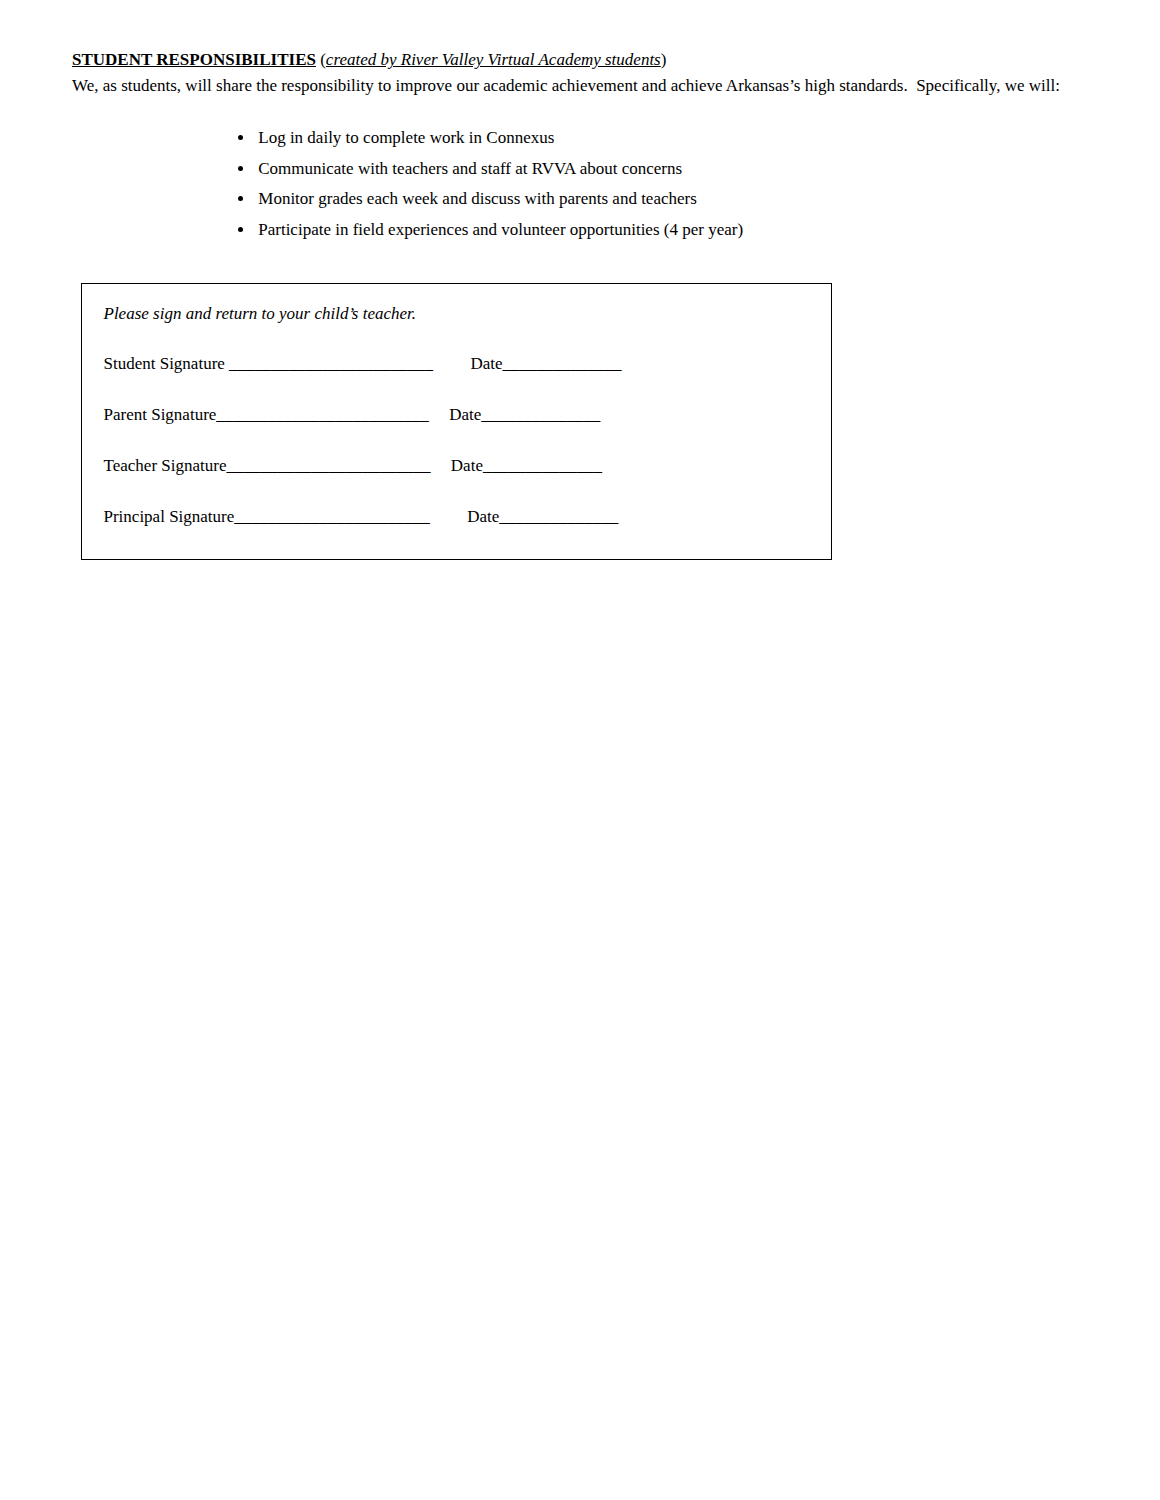STUDENT RESPONSIBILITIES
(created by River Valley Virtual Academy students)
We, as students, will share the responsibility to improve our academic achievement and achieve Arkansas’s high standards. Specifically, we will:
Log in daily to complete work in Connexus
Communicate with teachers and staff at RVVA about concerns
Monitor grades each week and discuss with parents and teachers
Participate in field experiences and volunteer opportunities (4 per year)
Please sign and return to your child’s teacher.
Student Signature ________________________ Date______________
Parent Signature_________________________ Date______________
Teacher Signature________________________ Date______________
Principal Signature_______________________ Date______________